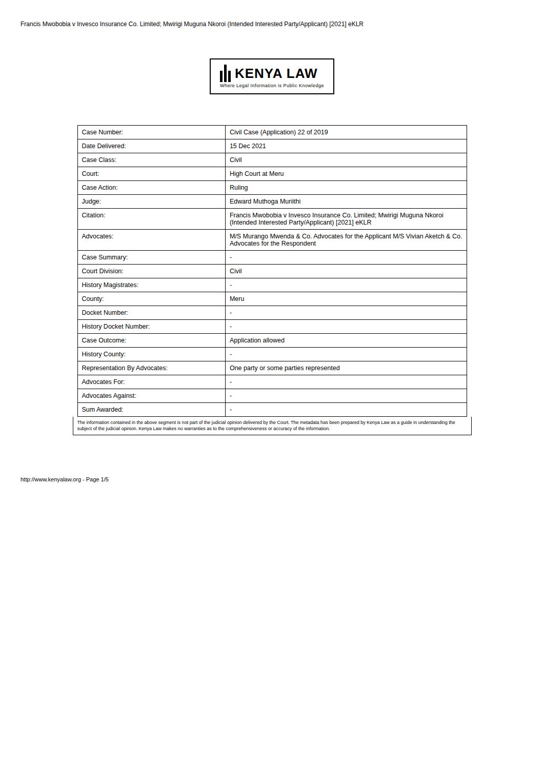Francis Mwobobia v Invesco Insurance Co. Limited; Mwirigi Muguna Nkoroi (Intended Interested Party/Applicant) [2021] eKLR
KENYA LAW
Where Legal Information is Public Knowledge
| Case Number: | Civil Case (Application) 22 of 2019 |
| Date Delivered: | 15 Dec 2021 |
| Case Class: | Civil |
| Court: | High Court at Meru |
| Case Action: | Ruling |
| Judge: | Edward Muthoga Muriithi |
| Citation: | Francis Mwobobia v Invesco Insurance Co. Limited; Mwirigi Muguna Nkoroi (Intended Interested Party/Applicant) [2021] eKLR |
| Advocates: | M/S Murango Mwenda & Co. Advocates for the Applicant M/S Vivian Aketch & Co. Advocates for the Respondent |
| Case Summary: | - |
| Court Division: | Civil |
| History Magistrates: | - |
| County: | Meru |
| Docket Number: | - |
| History Docket Number: | - |
| Case Outcome: | Application allowed |
| History County: | - |
| Representation By Advocates: | One party or some parties represented |
| Advocates For: | - |
| Advocates Against: | - |
| Sum Awarded: | - |
The information contained in the above segment is not part of the judicial opinion delivered by the Court. The metadata has been prepared by Kenya Law as a guide in understanding the subject of the judicial opinion. Kenya Law makes no warranties as to the comprehensiveness or accuracy of the information.
http://www.kenyalaw.org - Page 1/5